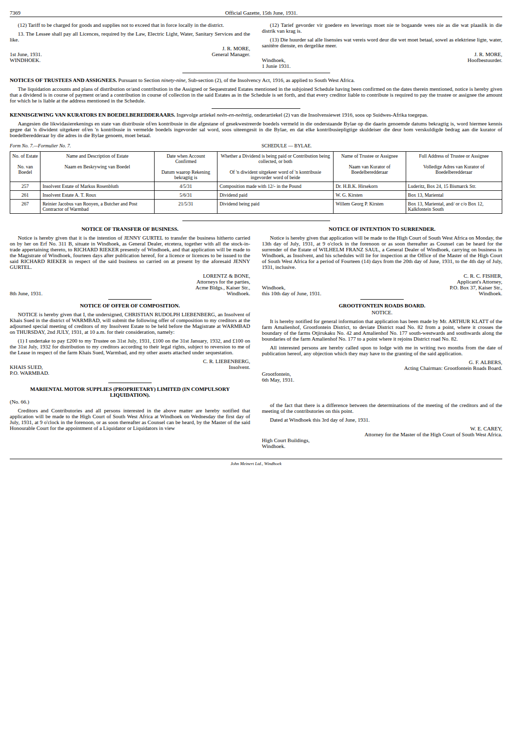7369 Official Gazette, 15th June, 1931.
(12) Tariff to be charged for goods and supplies not to exceed that in force locally in the district.
13. The Lessee shall pay all Licences, required by the Law, Electric Light, Water, Sanitary Services and the like.
J. R. MORE,
1st June, 1931. General Manager.
WINDHOEK.
(12) Tarief gevorder vir goedere en lewerings moet nie te bogaande wees nie as die wat plaaslik in die distrik van krag is.
(13) Die huurder sal alle lisensies wat vereis word deur die wet moet betaal, sowel as elektriese ligte, water, sanitêre dienste, en dergelike meer.
J. R. MORE,
Windhoek, Hoofbestuurder.
1 Junie 1931.
NOTICES OF TRUSTEES AND ASSIGNEES. Pursuant to Section ninety-nine, Sub-section (2), of the Insolvency Act, 1916, as applied to South West Africa.
The liquidation accounts and plans of distribution or/and contribution in the Assigned or Sequestrated Estates mentioned in the subjoined Schedule having been confirmed on the dates therein mentioned, notice is hereby given that a dividend is in course of payment or/and a contribution in course of collection in the said Estates as in the Schedule is set forth, and that every creditor liable to contribute is required to pay the trustee or assignee the amount for which he is liable at the address mentioned in the Schedule.
KENNISGEWING VAN KURATORS EN BOEDELBEREDDERAARS. Ingevolge artiekel neën-en-neëntig, onderartiekel (2) van die Insolvensiewet 1916, soos op Suidwes-Afrika toegepas.
Aangesien die likwidasierekenings en state van distribusie of/en kontribusie in die afgestane of gesekwestreerde boedels vermeld in die onderstaande Bylae op die daarin genoemde datums bekragtig is, word hiermee kennis gegee dat 'n diwident uitgekeer of/en 'n kontribusie in vermelde boedels ingevorder sal word, soos uiteengesit in die Bylae, en dat elke kontribusiepligtige skuldeiser die deur hom verskuldigde bedrag aan die kurator of boedelberedderaar by die adres in die Bylae genoem, moet betaal.
Form No. 7.—Formulier No. 7. SCHEDULE — BYLAE.
| No. of Estate No. van Boedel | Name and Description of Estate Naam en Beskrywing van Boedel | Date when Account Confirmed Datum waarop Rekening bekragtig is | Whether a Dividend is being paid or Contribution being collected, or both Of 'n diwident uitgekeer word of 'n kontribusie ingevorder word of beide | Name of Trustee or Assignee Naam van Kurator of Boedelberedderaar | Full Address of Trustee or Assignee Volledige Adres van Kurator of Boedelberedderaar |
| --- | --- | --- | --- | --- | --- |
| 257 | Insolvent Estate of Markus Rosenbluth | 4/5/31 | Composition made with 12/- in the Pound | Dr. H.B.K. Hirsekorn | Luderitz, Box 24, 15 Bismarck Str. |
| 261 | Insolvent Estate A. T. Roux | 5/6/31 | Dividend paid | W. G. Kirsten | Box 13, Mariental |
| 267 | Reinier Jacobus van Rooyen, a Butcher and Post Contractor of Warmbad | 21/5/31 | Dividend being paid | Willem Georg P. Kirsten | Box 13, Mariental, and/ or c/o Box 12, Kalkfontein South |
NOTICE OF TRANSFER OF BUSINESS.
Notice is hereby given that it is the intention of JENNY GURTEL to transfer the business hitherto carried on by her on Erf No. 311 B, situate in Windhoek, as General Dealer, etcetera, together with all the stock-in-trade appertaining thereto, to RICHARD RIEKER presently of Windhoek, and that application will be made to the Magistrate of Windhoek, fourteen days after publication hereof, for a licence or licences to be issued to the said RICHARD RIEKER in respect of the said business so carried on at present by the aforesaid JENNY GURTEL.
LORENTZ & BONE,
Attorneys for the parties,
Acme Bldgs., Kaiser Str.,
8th June, 1931. Windhoek.
NOTICE OF OFFER OF COMPOSITION.
NOTICE is hereby given that I, the undersigned, CHRISTIAN RUDOLPH LIEBENBERG, an Insolvent of Khais Sued in the district of WARMBAD, will submit the following offer of composition to my creditors at the adjourned special meeting of creditors of my Insolvent Estate to be held before the Magistrate at WARMBAD on THURSDAY, 2nd JULY, 1931, at 10 a.m. for their consideration, namely:
(1) I undertake to pay £200 to my Trustee on 31st July, 1931, £100 on the 31st January, 1932, and £100 on the 31st July, 1932 for distribution to my creditors according to their legal rights, subject to reversion to me of the Lease in respect of the farm Khais Sued, Warmbad, and my other assets attached under sequestation.
C. R. LIEBENBERG,
KHAIS SUED, Insolvent.
P.O. WARMBAD.
MARIENTAL MOTOR SUPPLIES (PROPRIETARY) LIMITED (IN COMPULSORY LIQUIDATION).
(No. 66.)
Creditors and Contributories and all persons interested in the above matter are hereby notified that application will be made to the High Court of South West Africa at Windhoek on Wednesday the first day of July, 1931, at 9 o'clock in the forenoon, or as soon thereafter as Counsel can be heard, by the Master of the said Honourable Court for the appointment of a Liquidator or Liquidators in view
NOTICE OF INTENTION TO SURRENDER.
Notice is hereby given that application will be made to the High Court of South West Africa on Monday, the 13th day of July, 1931, at 9 o'clock in the forenoon or as soon thereafter as Counsel can be heard for the surrender of the Estate of WILHELM FRANZ SAUL, a General Dealer of Windhoek, carrying on business in Windhoek, as Insolvent, and his schedules will lie for inspection at the Office of the Master of the High Court of South West Africa for a period of Fourteen (14) days from the 20th day of June, 1931, to the 4th day of July, 1931, inclusive.
C. R. C. FISHER,
Applicant's Attorney,
Windhoek, P.O. Box 37, Kaiser Str.,
this 10th day of June, 1931. Windhoek.
GROOTFONTEIN ROADS BOARD.
NOTICE.
It is hereby notified for general information that application has been made by Mr. ARTHUR KLATT of the farm Amalienhof, Grootfontein District, to deviate District road No. 82 from a point, where it crosses the boundary of the farms Otjirukaku No. 42 and Amalienhof No. 177 south-westwards and southwards along the boundaries of the farm Amalienhof No. 177 to a point where it rejoins District road No. 82.
All interested persons are hereby called upon to lodge with me in writing two months from the date of publication hereof, any objection which they may have to the granting of the said application.
G. F. ALBERS,
Acting Chairman: Grootfontein Roads Board.
Grootfontein,
6th May, 1931.
of the fact that there is a difference between the determinations of the meeting of the creditors and of the meeting of the contributories on this point.
Dated at Windhoek this 3rd day of June, 1931.
W. E. CAREY,
Attorney for the Master of the High Court of South West Africa.
High Court Buildings,
Windhoek.
John Meinert Ltd., Windhoek